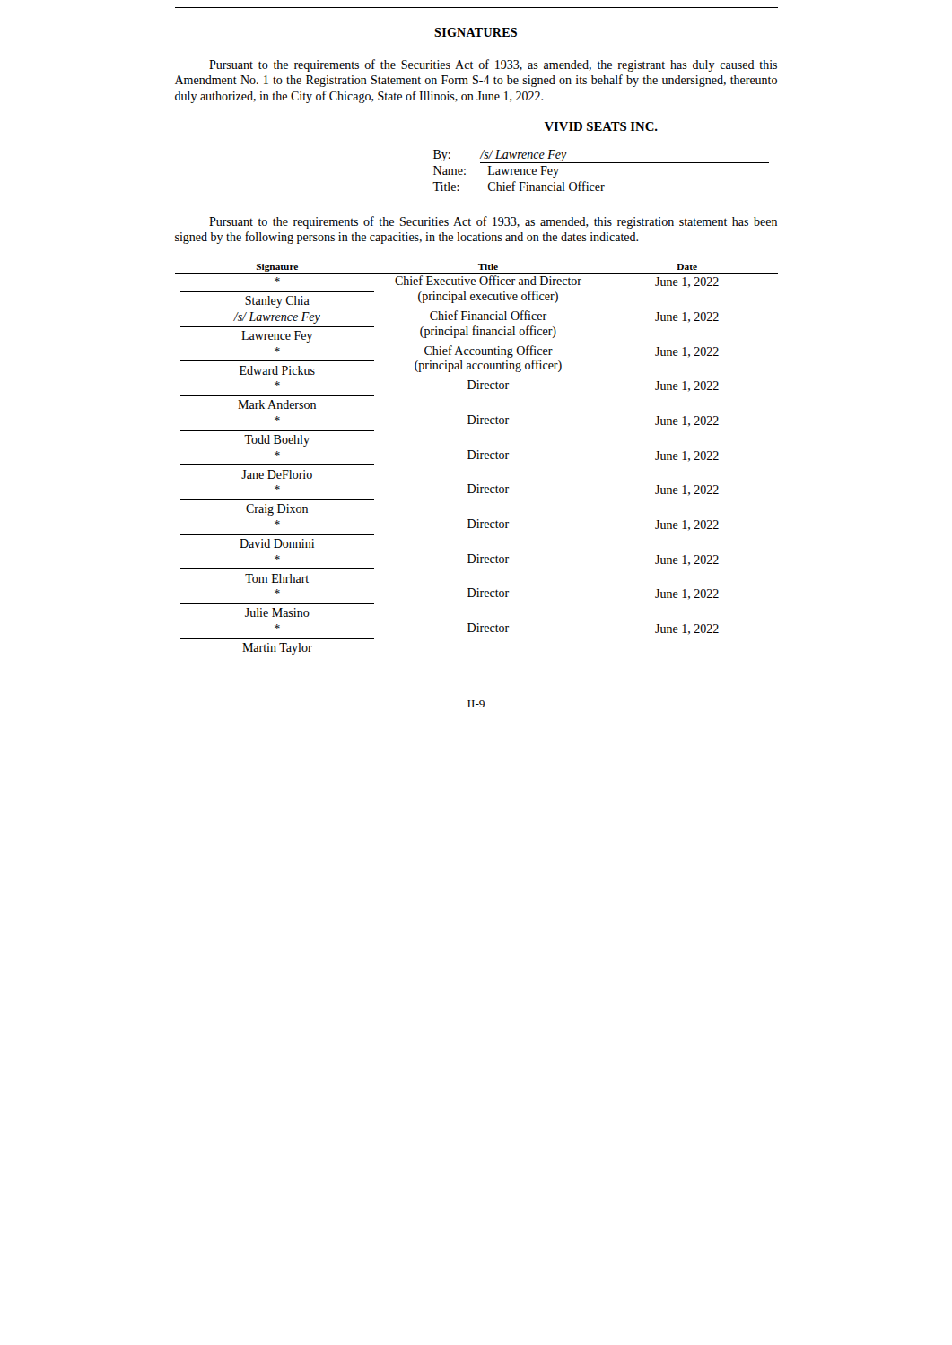SIGNATURES
Pursuant to the requirements of the Securities Act of 1933, as amended, the registrant has duly caused this Amendment No. 1 to the Registration Statement on Form S-4 to be signed on its behalf by the undersigned, thereunto duly authorized, in the City of Chicago, State of Illinois, on June 1, 2022.
VIVID SEATS INC.
| By: | /s/ Lawrence Fey |
| Name: | Lawrence Fey |
| Title: | Chief Financial Officer |
Pursuant to the requirements of the Securities Act of 1933, as amended, this registration statement has been signed by the following persons in the capacities, in the locations and on the dates indicated.
| Signature | Title | Date |
| --- | --- | --- |
| * Stanley Chia | Chief Executive Officer and Director (principal executive officer) | June 1, 2022 |
| /s/ Lawrence Fey Lawrence Fey | Chief Financial Officer (principal financial officer) | June 1, 2022 |
| * Edward Pickus | Chief Accounting Officer (principal accounting officer) | June 1, 2022 |
| * Mark Anderson | Director | June 1, 2022 |
| * Todd Boehly | Director | June 1, 2022 |
| * Jane DeFlorio | Director | June 1, 2022 |
| * Craig Dixon | Director | June 1, 2022 |
| * David Donnini | Director | June 1, 2022 |
| * Tom Ehrhart | Director | June 1, 2022 |
| * Julie Masino | Director | June 1, 2022 |
| * Martin Taylor | Director | June 1, 2022 |
II-9